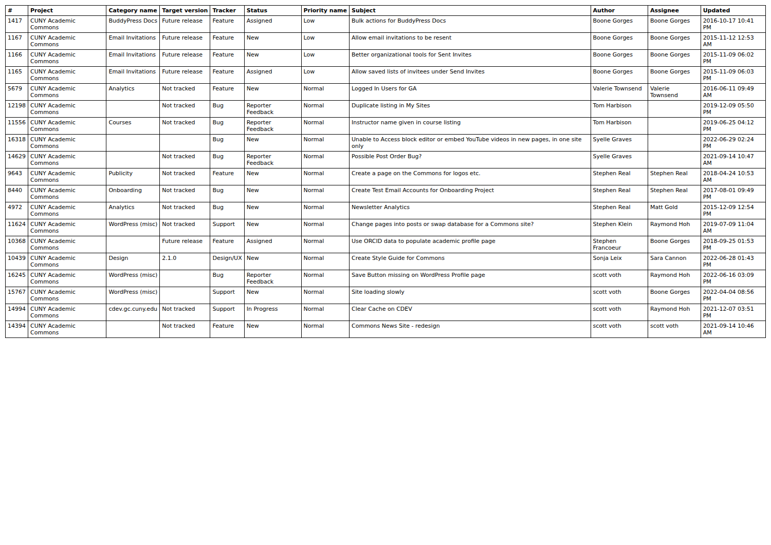| # | Project | Category name | Target version | Tracker | Status | Priority name | Subject | Author | Assignee | Updated |
| --- | --- | --- | --- | --- | --- | --- | --- | --- | --- | --- |
| 1417 | CUNY Academic Commons | BuddyPress Docs | Future release | Feature | Assigned | Low | Bulk actions for BuddyPress Docs | Boone Gorges | Boone Gorges | 2016-10-17 10:41 PM |
| 1167 | CUNY Academic Commons | Email Invitations | Future release | Feature | New | Low | Allow email invitations to be resent | Boone Gorges | Boone Gorges | 2015-11-12 12:53 AM |
| 1166 | CUNY Academic Commons | Email Invitations | Future release | Feature | New | Low | Better organizational tools for Sent Invites | Boone Gorges | Boone Gorges | 2015-11-09 06:02 PM |
| 1165 | CUNY Academic Commons | Email Invitations | Future release | Feature | Assigned | Low | Allow saved lists of invitees under Send Invites | Boone Gorges | Boone Gorges | 2015-11-09 06:03 PM |
| 5679 | CUNY Academic Commons | Analytics | Not tracked | Feature | New | Normal | Logged In Users for GA | Valerie Townsend | Valerie Townsend | 2016-06-11 09:49 AM |
| 12198 | CUNY Academic Commons | | Not tracked | Bug | Reporter Feedback | Normal | Duplicate listing in My Sites | Tom Harbison | | 2019-12-09 05:50 PM |
| 11556 | CUNY Academic Commons | Courses | Not tracked | Bug | Reporter Feedback | Normal | Instructor name given in course listing | Tom Harbison | | 2019-06-25 04:12 PM |
| 16318 | CUNY Academic Commons | | | Bug | New | Normal | Unable to Access block editor or embed YouTube videos in new pages, in one site only | Syelle Graves | | 2022-06-29 02:24 PM |
| 14629 | CUNY Academic Commons | | Not tracked | Bug | Reporter Feedback | Normal | Possible Post Order Bug? | Syelle Graves | | 2021-09-14 10:47 AM |
| 9643 | CUNY Academic Commons | Publicity | Not tracked | Feature | New | Normal | Create a page on the Commons for logos etc. | Stephen Real | Stephen Real | 2018-04-24 10:53 AM |
| 8440 | CUNY Academic Commons | Onboarding | Not tracked | Bug | New | Normal | Create Test Email Accounts for Onboarding Project | Stephen Real | Stephen Real | 2017-08-01 09:49 PM |
| 4972 | CUNY Academic Commons | Analytics | Not tracked | Bug | New | Normal | Newsletter Analytics | Stephen Real | Matt Gold | 2015-12-09 12:54 PM |
| 11624 | CUNY Academic Commons | WordPress (misc) | Not tracked | Support | New | Normal | Change pages into posts or swap database for a Commons site? | Stephen Klein | Raymond Hoh | 2019-07-09 11:04 AM |
| 10368 | CUNY Academic Commons | | Future release | Feature | Assigned | Normal | Use ORCID data to populate academic profile page | Stephen Francoeur | Boone Gorges | 2018-09-25 01:53 PM |
| 10439 | CUNY Academic Commons | Design | 2.1.0 | Design/UX | New | Normal | Create Style Guide for Commons | Sonja Leix | Sara Cannon | 2022-06-28 01:43 PM |
| 16245 | CUNY Academic Commons | WordPress (misc) | | Bug | Reporter Feedback | Normal | Save Button missing on WordPress Profile page | scott voth | Raymond Hoh | 2022-06-16 03:09 PM |
| 15767 | CUNY Academic Commons | WordPress (misc) | | Support | New | Normal | Site loading slowly | scott voth | Boone Gorges | 2022-04-04 08:56 PM |
| 14994 | CUNY Academic Commons | cdev.gc.cuny.edu | Not tracked | Support | In Progress | Normal | Clear Cache on CDEV | scott voth | Raymond Hoh | 2021-12-07 03:51 PM |
| 14394 | CUNY Academic Commons | | Not tracked | Feature | New | Normal | Commons News Site - redesign | scott voth | scott voth | 2021-09-14 10:46 AM |